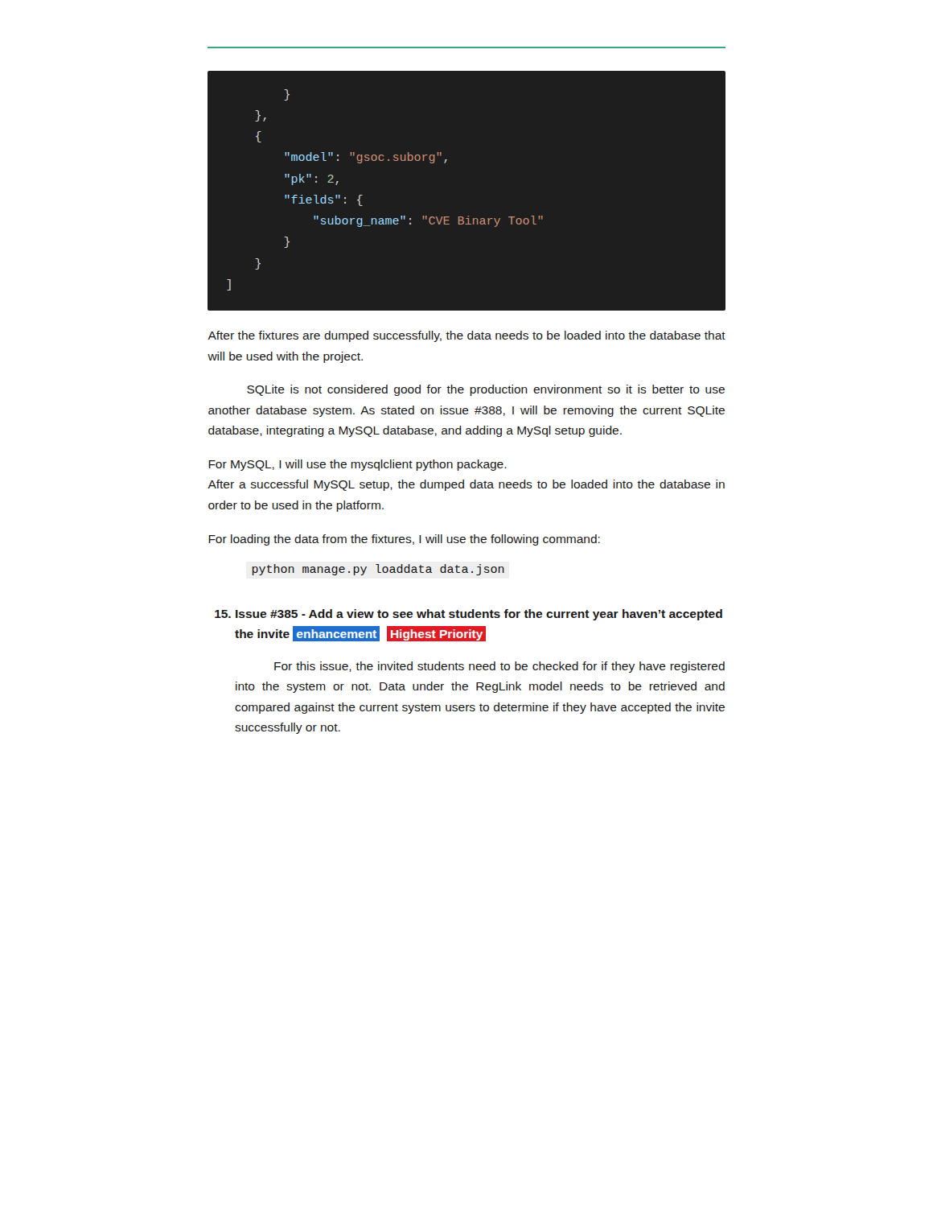} }, { "model": "gsoc.suborg", "pk": 2, "fields": { "suborg_name": "CVE Binary Tool" } } ]
After the fixtures are dumped successfully, the data needs to be loaded into the database that will be used with the project.
SQLite is not considered good for the production environment so it is better to use another database system. As stated on issue #388, I will be removing the current SQLite database, integrating a MySQL database, and adding a MySql setup guide.
For MySQL, I will use the mysqlclient python package.
After a successful MySQL setup, the dumped data needs to be loaded into the database in order to be used in the platform.
For loading the data from the fixtures, I will use the following command:
python manage.py loaddata data.json
Issue #385 - Add a view to see what students for the current year haven’t accepted the invite enhancement Highest Priority
For this issue, the invited students need to be checked for if they have registered into the system or not. Data under the RegLink model needs to be retrieved and compared against the current system users to determine if they have accepted the invite successfully or not.